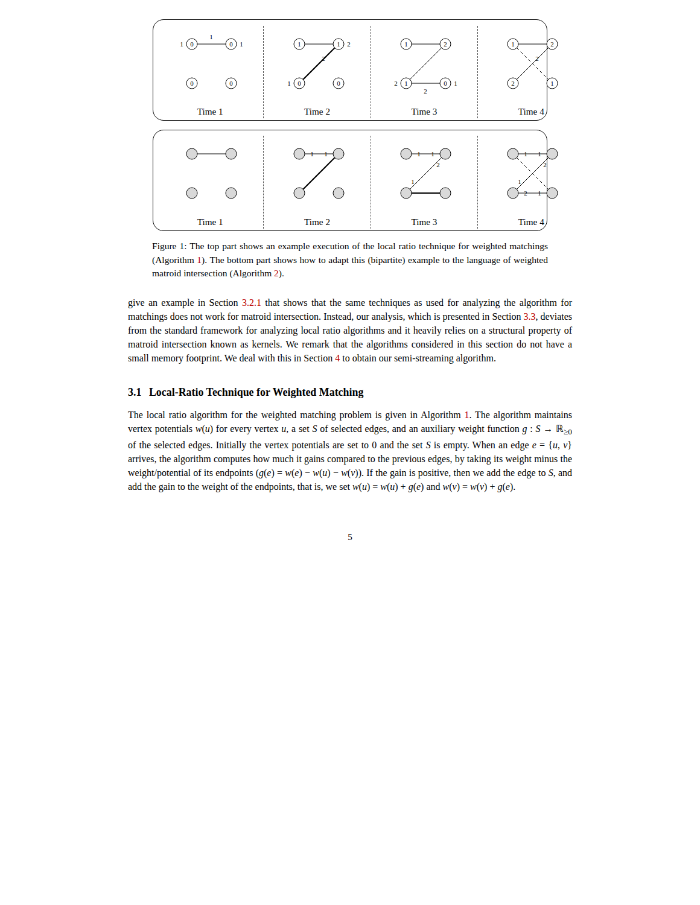1 0 0 1 1 0 0
Time 1
2 1 1 2 0 1 0
Time 2
2 1 2 1 2 0 1
Time 3
2 1 2 2 1
Time 4
Time 1
1 1
Time 2
1 1 2 1
Time 3
1 1 2 1 2 1
Time 4
Figure 1: The top part shows an example execution of the local ratio technique for weighted matchings (Algorithm 1). The bottom part shows how to adapt this (bipartite) example to the language of weighted matroid intersection (Algorithm 2).
give an example in Section 3.2.1 that shows that the same techniques as used for analyzing the algorithm for matchings does not work for matroid intersection. Instead, our analysis, which is presented in Section 3.3, deviates from the standard framework for analyzing local ratio algorithms and it heavily relies on a structural property of matroid intersection known as kernels. We remark that the algorithms considered in this section do not have a small memory footprint. We deal with this in Section 4 to obtain our semi-streaming algorithm.
3.1 Local-Ratio Technique for Weighted Matching
The local ratio algorithm for the weighted matching problem is given in Algorithm 1. The algorithm maintains vertex potentials w(u) for every vertex u, a set S of selected edges, and an auxiliary weight function g : S → ℝ≥0 of the selected edges. Initially the vertex potentials are set to 0 and the set S is empty. When an edge e = {u, v} arrives, the algorithm computes how much it gains compared to the previous edges, by taking its weight minus the weight/potential of its endpoints (g(e) = w(e) − w(u) − w(v)). If the gain is positive, then we add the edge to S, and add the gain to the weight of the endpoints, that is, we set w(u) = w(u) + g(e) and w(v) = w(v) + g(e).
5